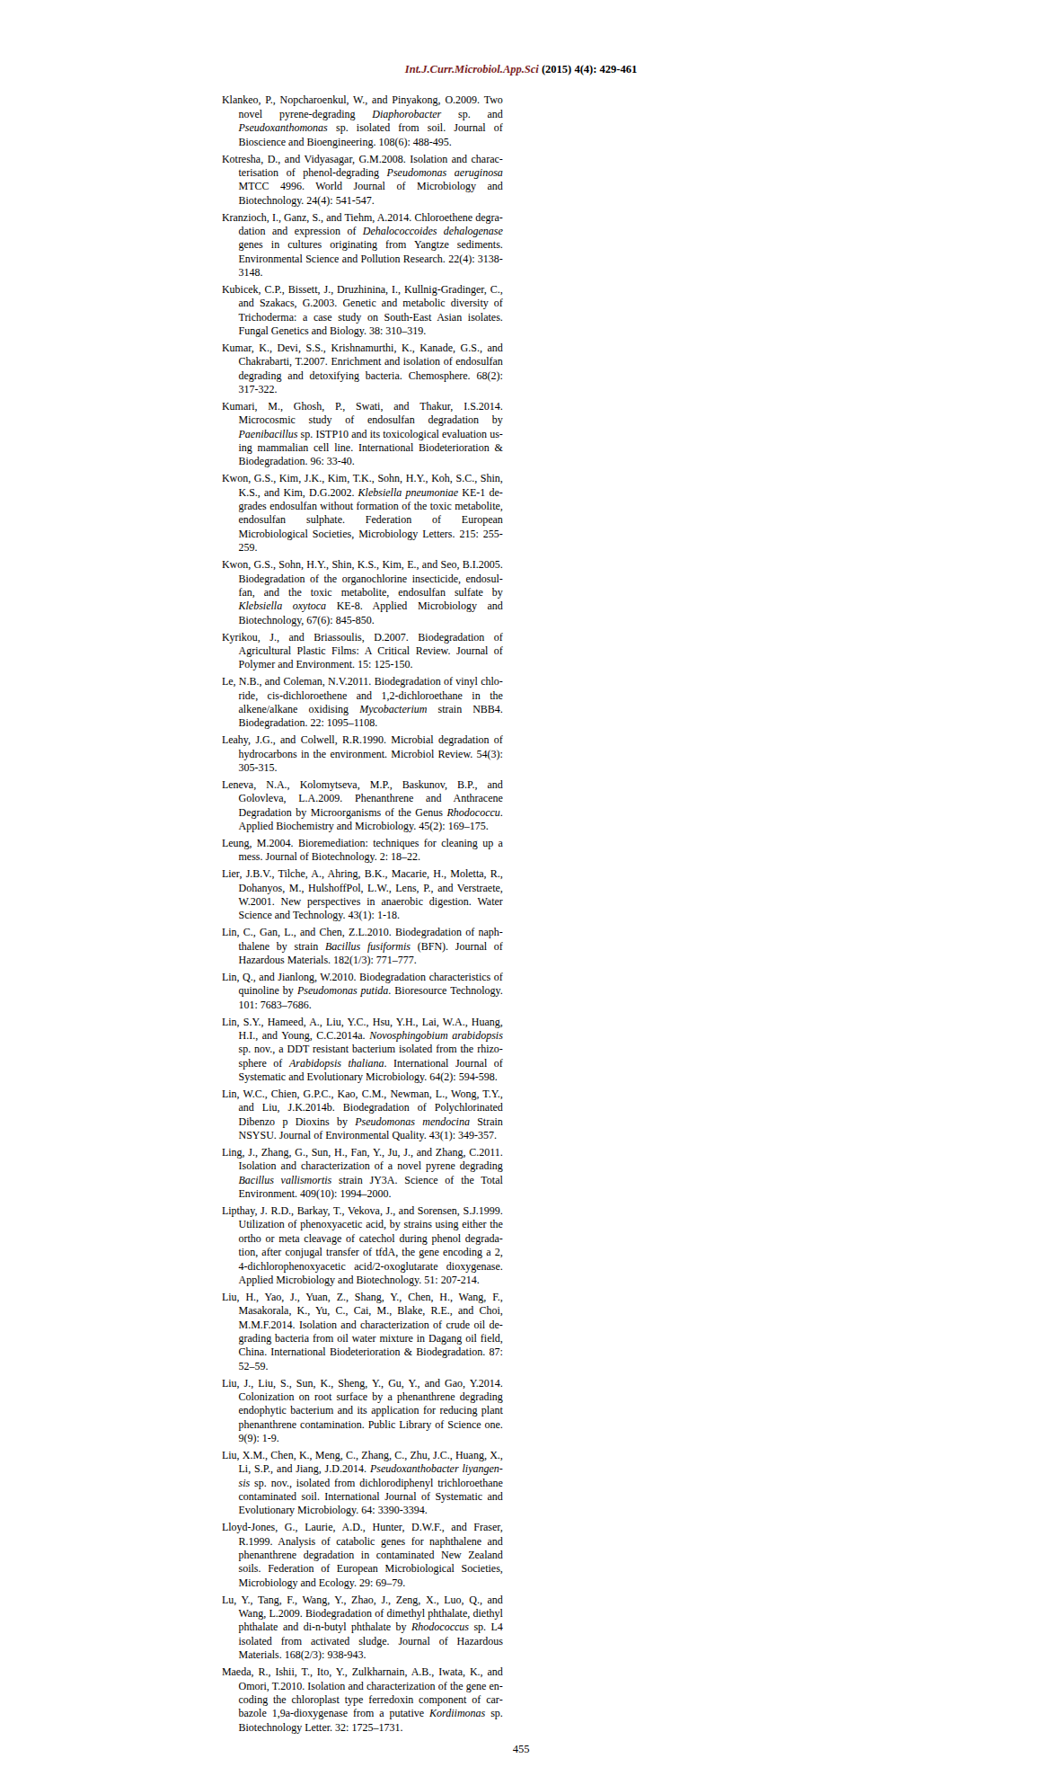Int.J.Curr.Microbiol.App.Sci (2015) 4(4): 429-461
Klankeo, P., Nopcharoenkul, W., and Pinyakong, O.2009. Two novel pyrene-degrading Diaphorobacter sp. and Pseudoxanthomonas sp. isolated from soil. Journal of Bioscience and Bioengineering. 108(6): 488-495.
Kotresha, D., and Vidyasagar, G.M.2008. Isolation and characterisation of phenol-degrading Pseudomonas aeruginosa MTCC 4996. World Journal of Microbiology and Biotechnology. 24(4): 541-547.
Kranzioch, I., Ganz, S., and Tiehm, A.2014. Chloroethene degradation and expression of Dehalococcoides dehalogenase genes in cultures originating from Yangtze sediments. Environmental Science and Pollution Research. 22(4): 3138-3148.
Kubicek, C.P., Bissett, J., Druzhinina, I., Kullnig-Gradinger, C., and Szakacs, G.2003. Genetic and metabolic diversity of Trichoderma: a case study on South-East Asian isolates. Fungal Genetics and Biology. 38: 310–319.
Kumar, K., Devi, S.S., Krishnamurthi, K., Kanade, G.S., and Chakrabarti, T.2007. Enrichment and isolation of endosulfan degrading and detoxifying bacteria. Chemosphere. 68(2): 317-322.
Kumari, M., Ghosh, P., Swati, and Thakur, I.S.2014. Microcosmic study of endosulfan degradation by Paenibacillus sp. ISTP10 and its toxicological evaluation using mammalian cell line. International Biodeterioration & Biodegradation. 96: 33-40.
Kwon, G.S., Kim, J.K., Kim, T.K., Sohn, H.Y., Koh, S.C., Shin, K.S., and Kim, D.G.2002. Klebsiella pneumoniae KE-1 degrades endosulfan without formation of the toxic metabolite, endosulfan sulphate. Federation of European Microbiological Societies, Microbiology Letters. 215: 255-259.
Kwon, G.S., Sohn, H.Y., Shin, K.S., Kim, E., and Seo, B.I.2005. Biodegradation of the organochlorine insecticide, endosulfan, and the toxic metabolite, endosulfan sulfate by Klebsiella oxytoca KE-8. Applied Microbiology and Biotechnology, 67(6): 845-850.
Kyrikou, J., and Briassoulis, D.2007. Biodegradation of Agricultural Plastic Films: A Critical Review. Journal of Polymer and Environment. 15: 125-150.
Le, N.B., and Coleman, N.V.2011. Biodegradation of vinyl chloride, cis-dichloroethene and 1,2-dichloroethane in the alkene/alkane oxidising Mycobacterium strain NBB4. Biodegradation. 22: 1095–1108.
Leahy, J.G., and Colwell, R.R.1990. Microbial degradation of hydrocarbons in the environment. Microbiol Review. 54(3): 305-315.
Leneva, N.A., Kolomytseva, M.P., Baskunov, B.P., and Golovleva, L.A.2009. Phenanthrene and Anthracene Degradation by Microorganisms of the Genus Rhodococcu. Applied Biochemistry and Microbiology. 45(2): 169–175.
Leung, M.2004. Bioremediation: techniques for cleaning up a mess. Journal of Biotechnology. 2: 18–22.
Lier, J.B.V., Tilche, A., Ahring, B.K., Macarie, H., Moletta, R., Dohanyos, M., HulshoffPol, L.W., Lens, P., and Verstraete, W.2001. New perspectives in anaerobic digestion. Water Science and Technology. 43(1): 1-18.
Lin, C., Gan, L., and Chen, Z.L.2010. Biodegradation of naphthalene by strain Bacillus fusiformis (BFN). Journal of Hazardous Materials. 182(1/3): 771–777.
Lin, Q., and Jianlong, W.2010. Biodegradation characteristics of quinoline by Pseudomonas putida. Bioresource Technology. 101: 7683–7686.
Lin, S.Y., Hameed, A., Liu, Y.C., Hsu, Y.H., Lai, W.A., Huang, H.I., and Young, C.C.2014a. Novosphingobium arabidopsis sp. nov., a DDT resistant bacterium isolated from the rhizosphere of Arabidopsis thaliana. International Journal of Systematic and Evolutionary Microbiology. 64(2): 594-598.
Lin, W.C., Chien, G.P.C., Kao, C.M., Newman, L., Wong, T.Y., and Liu, J.K.2014b. Biodegradation of Polychlorinated Dibenzo p Dioxins by Pseudomonas mendocina Strain NSYSU. Journal of Environmental Quality. 43(1): 349-357.
Ling, J., Zhang, G., Sun, H., Fan, Y., Ju, J., and Zhang, C.2011. Isolation and characterization of a novel pyrene degrading Bacillus vallismortis strain JY3A. Science of the Total Environment. 409(10): 1994–2000.
Lipthay, J. R.D., Barkay, T., Vekova, J., and Sorensen, S.J.1999. Utilization of phenoxyacetic acid, by strains using either the ortho or meta cleavage of catechol during phenol degradation, after conjugal transfer of tfdA, the gene encoding a 2, 4-dichlorophenoxyacetic acid/2-oxoglutarate dioxygenase. Applied Microbiology and Biotechnology. 51: 207-214.
Liu, H., Yao, J., Yuan, Z., Shang, Y., Chen, H., Wang, F., Masakorala, K., Yu, C., Cai, M., Blake, R.E., and Choi, M.M.F.2014. Isolation and characterization of crude oil degrading bacteria from oil water mixture in Dagang oil field, China. International Biodeterioration & Biodegradation. 87: 52–59.
Liu, J., Liu, S., Sun, K., Sheng, Y., Gu, Y., and Gao, Y.2014. Colonization on root surface by a phenanthrene degrading endophytic bacterium and its application for reducing plant phenanthrene contamination. Public Library of Science one. 9(9): 1-9.
Liu, X.M., Chen, K., Meng, C., Zhang, C., Zhu, J.C., Huang, X., Li, S.P., and Jiang, J.D.2014. Pseudoxanthobacter liyangensis sp. nov., isolated from dichlorodiphenyl trichloroethane contaminated soil. International Journal of Systematic and Evolutionary Microbiology. 64: 3390-3394.
Lloyd-Jones, G., Laurie, A.D., Hunter, D.W.F., and Fraser, R.1999. Analysis of catabolic genes for naphthalene and phenanthrene degradation in contaminated New Zealand soils. Federation of European Microbiological Societies, Microbiology and Ecology. 29: 69–79.
Lu, Y., Tang, F., Wang, Y., Zhao, J., Zeng, X., Luo, Q., and Wang, L.2009. Biodegradation of dimethyl phthalate, diethyl phthalate and di-n-butyl phthalate by Rhodococcus sp. L4 isolated from activated sludge. Journal of Hazardous Materials. 168(2/3): 938-943.
Maeda, R., Ishii, T., Ito, Y., Zulkharnain, A.B., Iwata, K., and Omori, T.2010. Isolation and characterization of the gene encoding the chloroplast type ferredoxin component of carbazole 1,9a-dioxygenase from a putative Kordiimonas sp. Biotechnology Letter. 32: 1725–1731.
455